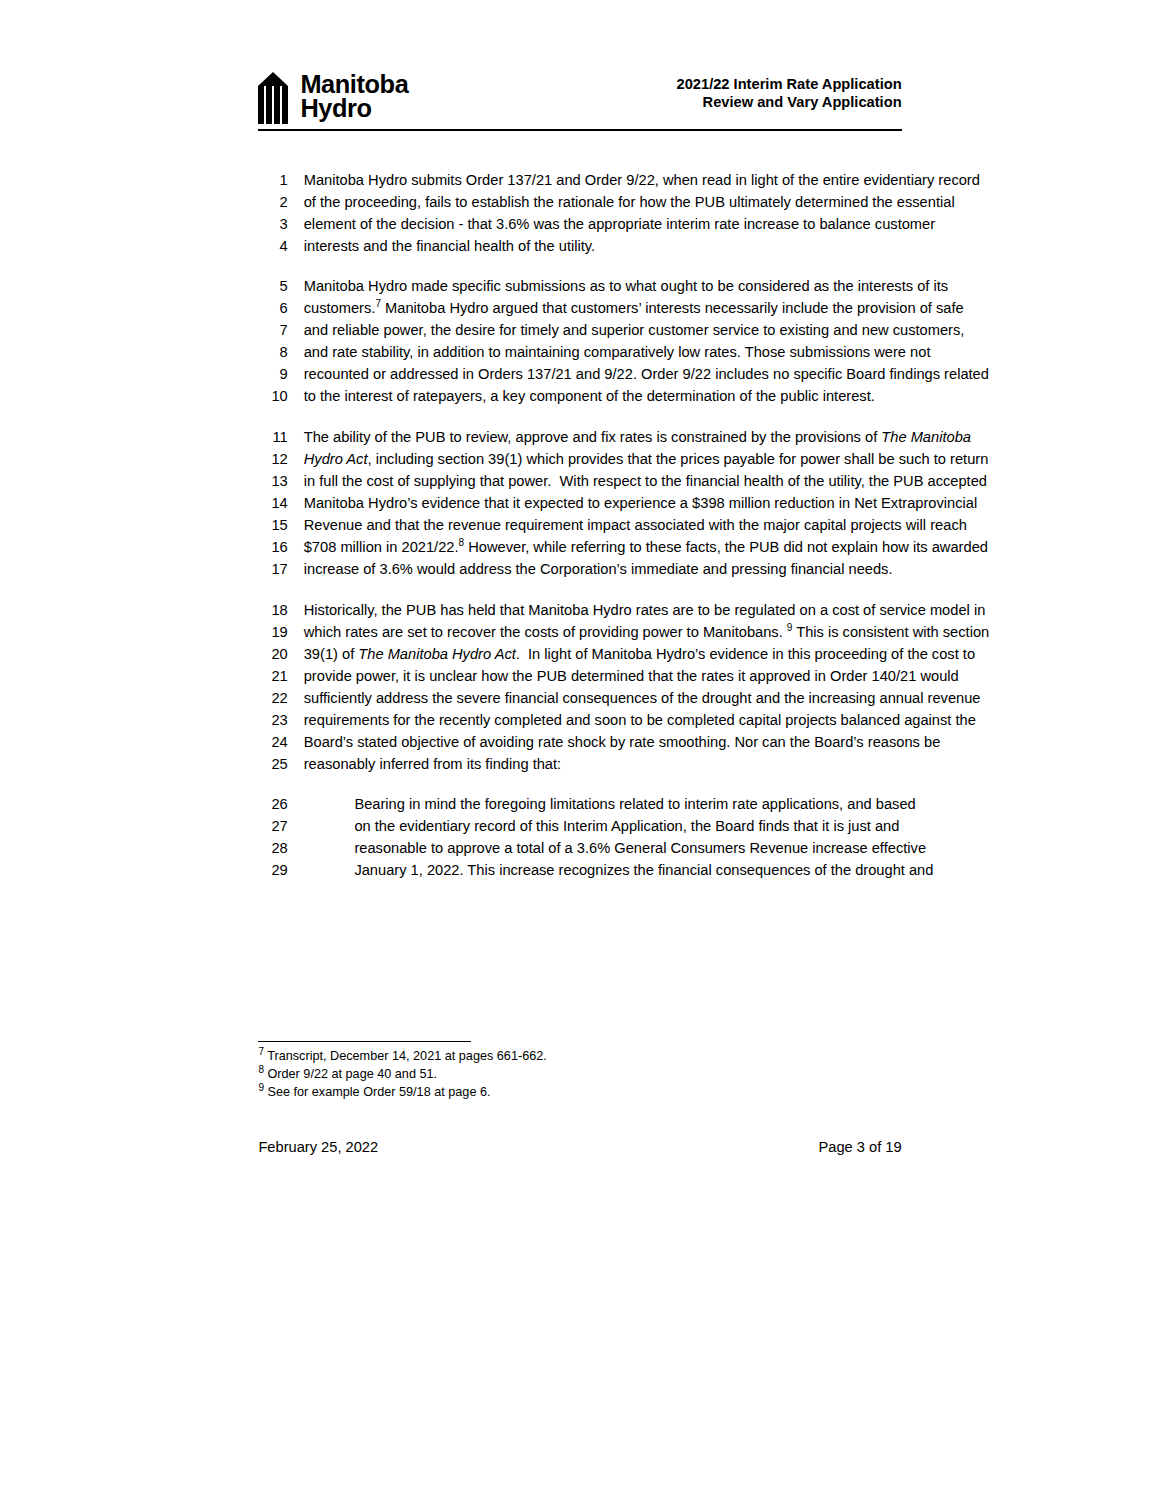Manitoba
Hydro
2021/22 Interim Rate Application
Review and Vary Application
Manitoba Hydro submits Order 137/21 and Order 9/22, when read in light of the entire evidentiary record of the proceeding, fails to establish the rationale for how the PUB ultimately determined the essential element of the decision - that 3.6% was the appropriate interim rate increase to balance customer interests and the financial health of the utility.
Manitoba Hydro made specific submissions as to what ought to be considered as the interests of its customers.7 Manitoba Hydro argued that customers’ interests necessarily include the provision of safe and reliable power, the desire for timely and superior customer service to existing and new customers, and rate stability, in addition to maintaining comparatively low rates. Those submissions were not recounted or addressed in Orders 137/21 and 9/22. Order 9/22 includes no specific Board findings related to the interest of ratepayers, a key component of the determination of the public interest.
The ability of the PUB to review, approve and fix rates is constrained by the provisions of The Manitoba Hydro Act, including section 39(1) which provides that the prices payable for power shall be such to return in full the cost of supplying that power. With respect to the financial health of the utility, the PUB accepted Manitoba Hydro’s evidence that it expected to experience a $398 million reduction in Net Extraprovincial Revenue and that the revenue requirement impact associated with the major capital projects will reach $708 million in 2021/22.8 However, while referring to these facts, the PUB did not explain how its awarded increase of 3.6% would address the Corporation’s immediate and pressing financial needs.
Historically, the PUB has held that Manitoba Hydro rates are to be regulated on a cost of service model in which rates are set to recover the costs of providing power to Manitobans. 9 This is consistent with section 39(1) of The Manitoba Hydro Act. In light of Manitoba Hydro’s evidence in this proceeding of the cost to provide power, it is unclear how the PUB determined that the rates it approved in Order 140/21 would sufficiently address the severe financial consequences of the drought and the increasing annual revenue requirements for the recently completed and soon to be completed capital projects balanced against the Board’s stated objective of avoiding rate shock by rate smoothing. Nor can the Board’s reasons be reasonably inferred from its finding that:
Bearing in mind the foregoing limitations related to interim rate applications, and based on the evidentiary record of this Interim Application, the Board finds that it is just and reasonable to approve a total of a 3.6% General Consumers Revenue increase effective January 1, 2022. This increase recognizes the financial consequences of the drought and
7 Transcript, December 14, 2021 at pages 661-662.
8 Order 9/22 at page 40 and 51.
9 See for example Order 59/18 at page 6.
February 25, 2022 Page 3 of 19